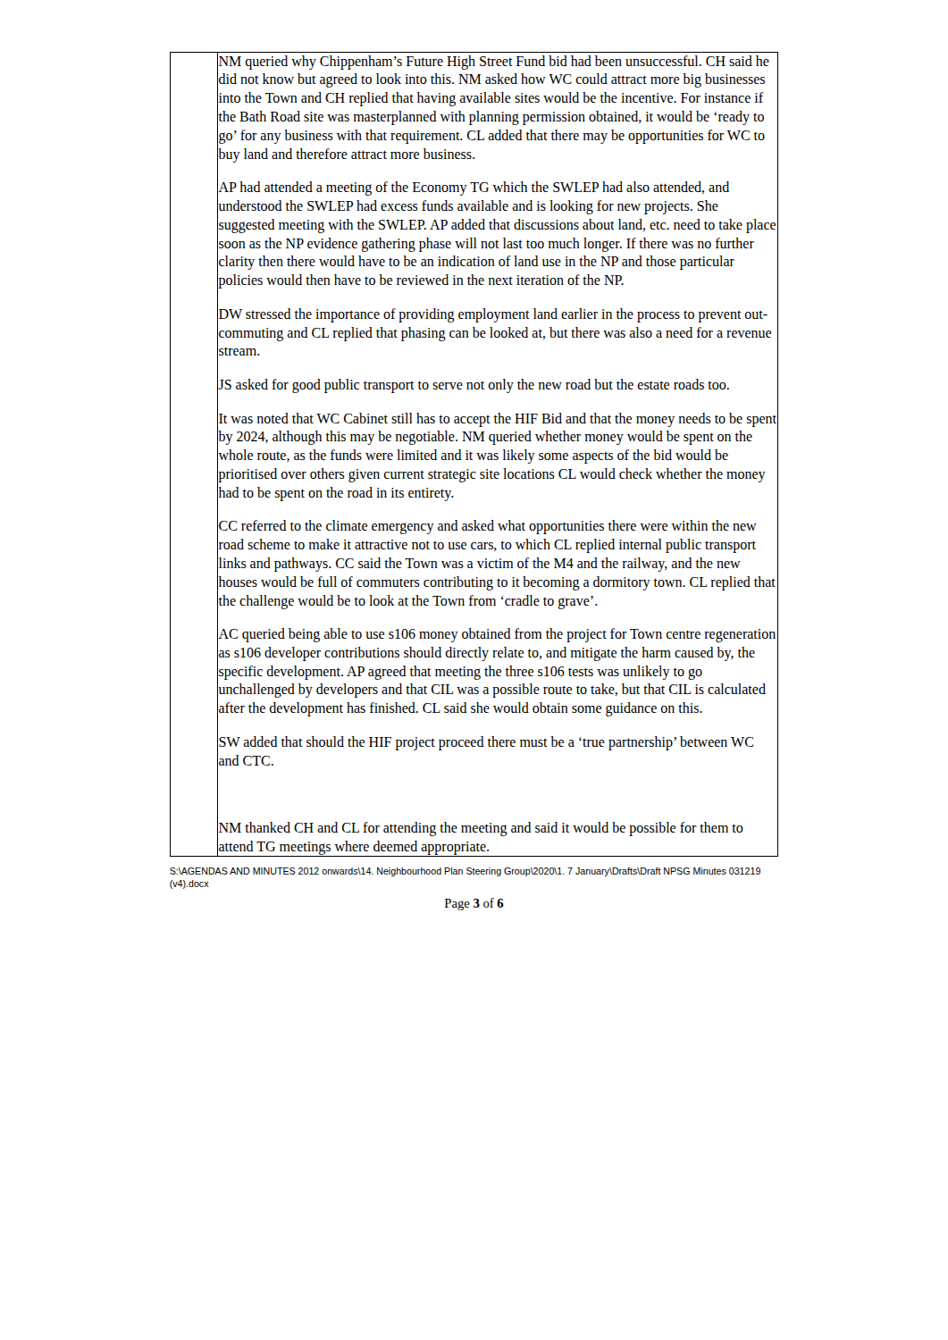| | NM queried why Chippenham’s Future High Street Fund bid had been unsuccessful. CH said he did not know but agreed to look into this. NM asked how WC could attract more big businesses into the Town and CH replied that having available sites would be the incentive. For instance if the Bath Road site was masterplanned with planning permission obtained, it would be ‘ready to go’ for any business with that requirement. CL added that there may be opportunities for WC to buy land and therefore attract more business. AP had attended a meeting of the Economy TG which the SWLEP had also attended, and understood the SWLEP had excess funds available and is looking for new projects. She suggested meeting with the SWLEP. AP added that discussions about land, etc. need to take place soon as the NP evidence gathering phase will not last too much longer. If there was no further clarity then there would have to be an indication of land use in the NP and those particular policies would then have to be reviewed in the next iteration of the NP. DW stressed the importance of providing employment land earlier in the process to prevent out-commuting and CL replied that phasing can be looked at, but there was also a need for a revenue stream. JS asked for good public transport to serve not only the new road but the estate roads too. It was noted that WC Cabinet still has to accept the HIF Bid and that the money needs to be spent by 2024, although this may be negotiable. NM queried whether money would be spent on the whole route, as the funds were limited and it was likely some aspects of the bid would be prioritised over others given current strategic site locations CL would check whether the money had to be spent on the road in its entirety. CC referred to the climate emergency and asked what opportunities there were within the new road scheme to make it attractive not to use cars, to which CL replied internal public transport links and pathways. CC said the Town was a victim of the M4 and the railway, and the new houses would be full of commuters contributing to it becoming a dormitory town. CL replied that the challenge would be to look at the Town from ‘cradle to grave’. AC queried being able to use s106 money obtained from the project for Town centre regeneration as s106 developer contributions should directly relate to, and mitigate the harm caused by, the specific development. AP agreed that meeting the three s106 tests was unlikely to go unchallenged by developers and that CIL was a possible route to take, but that CIL is calculated after the development has finished. CL said she would obtain some guidance on this. SW added that should the HIF project proceed there must be a ‘true partnership’ between WC and CTC. NM thanked CH and CL for attending the meeting and said it would be possible for them to attend TG meetings where deemed appropriate. |
S:\AGENDAS AND MINUTES 2012 onwards\14. Neighbourhood Plan Steering Group\2020\1. 7 January\Drafts\Draft NPSG Minutes 031219 (v4).docx
Page 3 of 6